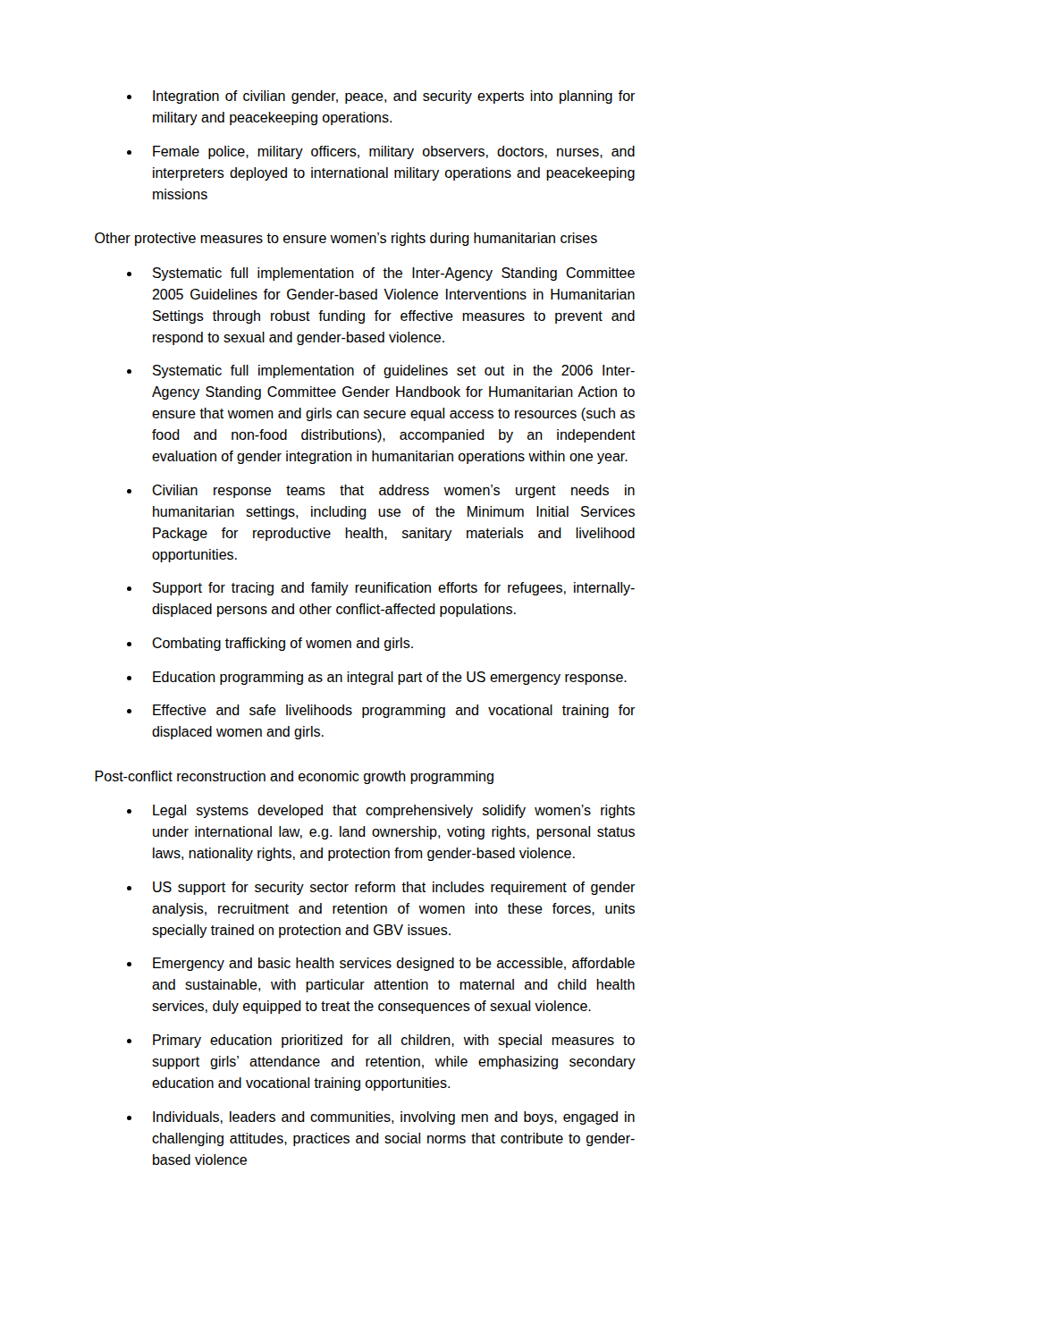Integration of civilian gender, peace, and security experts into planning for military and peacekeeping operations.
Female police, military officers, military observers, doctors, nurses, and interpreters deployed to international military operations and peacekeeping missions
Other protective measures to ensure women’s rights during humanitarian crises
Systematic full implementation of the Inter-Agency Standing Committee 2005 Guidelines for Gender-based Violence Interventions in Humanitarian Settings through robust funding for effective measures to prevent and respond to sexual and gender-based violence.
Systematic full implementation of guidelines set out in the 2006 Inter-Agency Standing Committee Gender Handbook for Humanitarian Action to ensure that women and girls can secure equal access to resources (such as food and non-food distributions), accompanied by an independent evaluation of gender integration in humanitarian operations within one year.
Civilian response teams that address women’s urgent needs in humanitarian settings, including use of the Minimum Initial Services Package for reproductive health, sanitary materials and livelihood opportunities.
Support for tracing and family reunification efforts for refugees, internally-displaced persons and other conflict-affected populations.
Combating trafficking of women and girls.
Education programming as an integral part of the US emergency response.
Effective and safe livelihoods programming and vocational training for displaced women and girls.
Post-conflict reconstruction and economic growth programming
Legal systems developed that comprehensively solidify women’s rights under international law, e.g. land ownership, voting rights, personal status laws, nationality rights, and protection from gender-based violence.
US support for security sector reform that includes requirement of gender analysis, recruitment and retention of women into these forces, units specially trained on protection and GBV issues.
Emergency and basic health services designed to be accessible, affordable and sustainable, with particular attention to maternal and child health services, duly equipped to treat the consequences of sexual violence.
Primary education prioritized for all children, with special measures to support girls’ attendance and retention, while emphasizing secondary education and vocational training opportunities.
Individuals, leaders and communities, involving men and boys, engaged in challenging attitudes, practices and social norms that contribute to gender-based violence